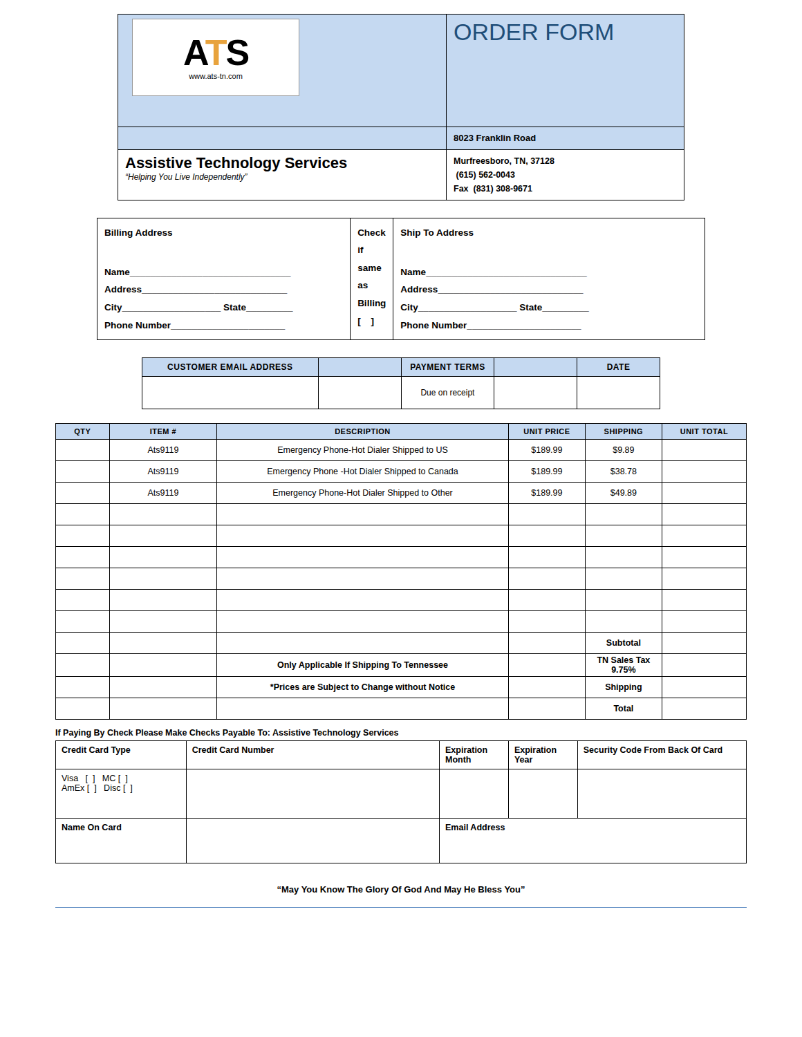| A T S www.ats-tn.com | ORDER FORM |
| | 8023 Franklin Road |
| Assistive Technology Services “Helping You Live Independently” | Murfreesboro, TN, 37128 (615) 562-0043 Fax (831) 308-9671 |
| Billing Address Name_______________________________ Address____________________________ City___________________ State_________ Phone Number______________________ | Check if same as Billing [ ] | Ship To Address Name_______________________________ Address____________________________ City___________________ State_________ Phone Number______________________ |
| CUSTOMER EMAIL ADDRESS | | PAYMENT TERMS | | DATE |
| --- | --- | --- | --- | --- |
| | | Due on receipt | | |
| QTY | ITEM # | DESCRIPTION | UNIT PRICE | SHIPPING | UNIT TOTAL |
| --- | --- | --- | --- | --- | --- |
| | Ats9119 | Emergency Phone-Hot Dialer Shipped to US | $189.99 | $9.89 | |
| | Ats9119 | Emergency Phone -Hot Dialer Shipped to Canada | $189.99 | $38.78 | |
| | Ats9119 | Emergency Phone-Hot Dialer Shipped to Other | $189.99 | $49.89 | |
| | | | | Subtotal | |
| | | Only Applicable If Shipping To Tennessee | | TN Sales Tax 9.75% | |
| | | *Prices are Subject to Change without Notice | | Shipping | |
| | | | | Total | |
If Paying By Check Please Make Checks Payable To: Assistive Technology Services
| Credit Card Type | Credit Card Number | Expiration Month | Expiration Year | Security Code From Back Of Card |
| Visa [ ] MC [ ] AmEx [ ] Disc [ ] | | | | |
| Name On Card | | Email Address |
“May You Know The Glory Of God And May He Bless You”